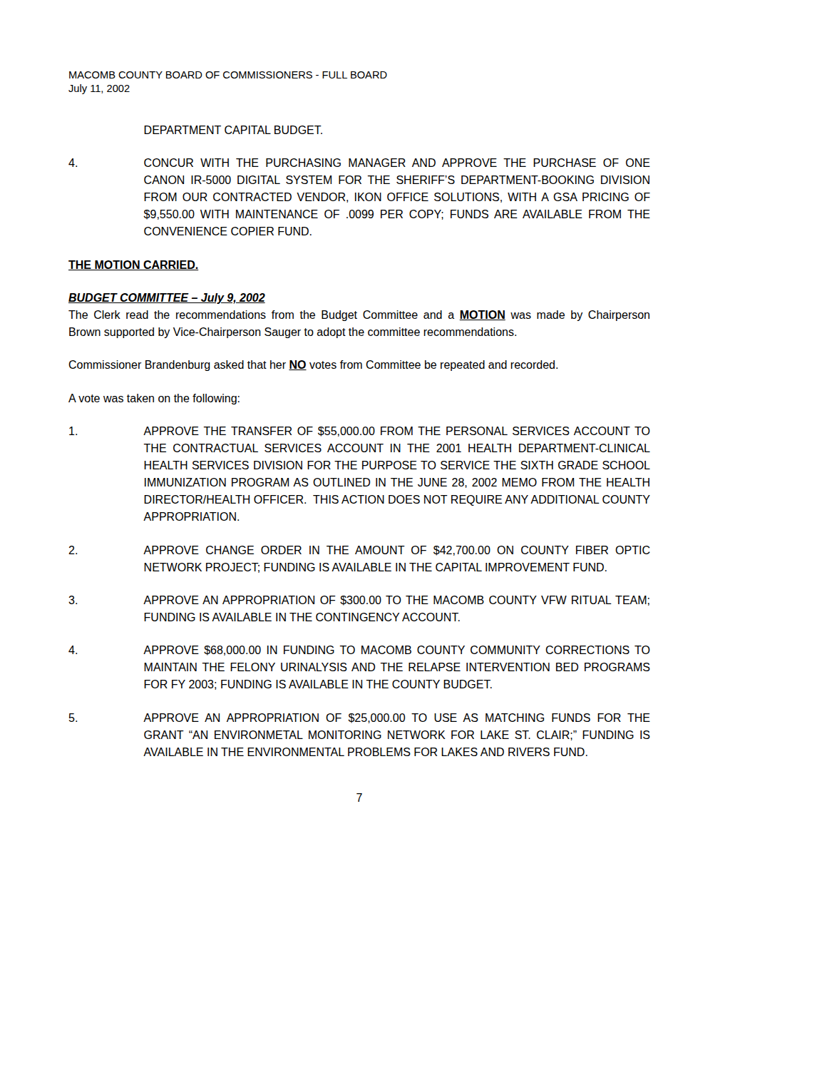MACOMB COUNTY BOARD OF COMMISSIONERS - FULL BOARD
July 11, 2002
DEPARTMENT CAPITAL BUDGET.
4. CONCUR WITH THE PURCHASING MANAGER AND APPROVE THE PURCHASE OF ONE CANON IR-5000 DIGITAL SYSTEM FOR THE SHERIFF’S DEPARTMENT-BOOKING DIVISION FROM OUR CONTRACTED VENDOR, IKON OFFICE SOLUTIONS, WITH A GSA PRICING OF $9,550.00 WITH MAINTENANCE OF .0099 PER COPY; FUNDS ARE AVAILABLE FROM THE CONVENIENCE COPIER FUND.
THE MOTION CARRIED.
BUDGET COMMITTEE – July 9, 2002
The Clerk read the recommendations from the Budget Committee and a MOTION was made by Chairperson Brown supported by Vice-Chairperson Sauger to adopt the committee recommendations.
Commissioner Brandenburg asked that her NO votes from Committee be repeated and recorded.
A vote was taken on the following:
1. APPROVE THE TRANSFER OF $55,000.00 FROM THE PERSONAL SERVICES ACCOUNT TO THE CONTRACTUAL SERVICES ACCOUNT IN THE 2001 HEALTH DEPARTMENT-CLINICAL HEALTH SERVICES DIVISION FOR THE PURPOSE TO SERVICE THE SIXTH GRADE SCHOOL IMMUNIZATION PROGRAM AS OUTLINED IN THE JUNE 28, 2002 MEMO FROM THE HEALTH DIRECTOR/HEALTH OFFICER. THIS ACTION DOES NOT REQUIRE ANY ADDITIONAL COUNTY APPROPRIATION.
2. APPROVE CHANGE ORDER IN THE AMOUNT OF $42,700.00 ON COUNTY FIBER OPTIC NETWORK PROJECT; FUNDING IS AVAILABLE IN THE CAPITAL IMPROVEMENT FUND.
3. APPROVE AN APPROPRIATION OF $300.00 TO THE MACOMB COUNTY VFW RITUAL TEAM; FUNDING IS AVAILABLE IN THE CONTINGENCY ACCOUNT.
4. APPROVE $68,000.00 IN FUNDING TO MACOMB COUNTY COMMUNITY CORRECTIONS TO MAINTAIN THE FELONY URINALYSIS AND THE RELAPSE INTERVENTION BED PROGRAMS FOR FY 2003; FUNDING IS AVAILABLE IN THE COUNTY BUDGET.
5. APPROVE AN APPROPRIATION OF $25,000.00 TO USE AS MATCHING FUNDS FOR THE GRANT “AN ENVIRONMETAL MONITORING NETWORK FOR LAKE ST. CLAIR;” FUNDING IS AVAILABLE IN THE ENVIRONMENTAL PROBLEMS FOR LAKES AND RIVERS FUND.
7